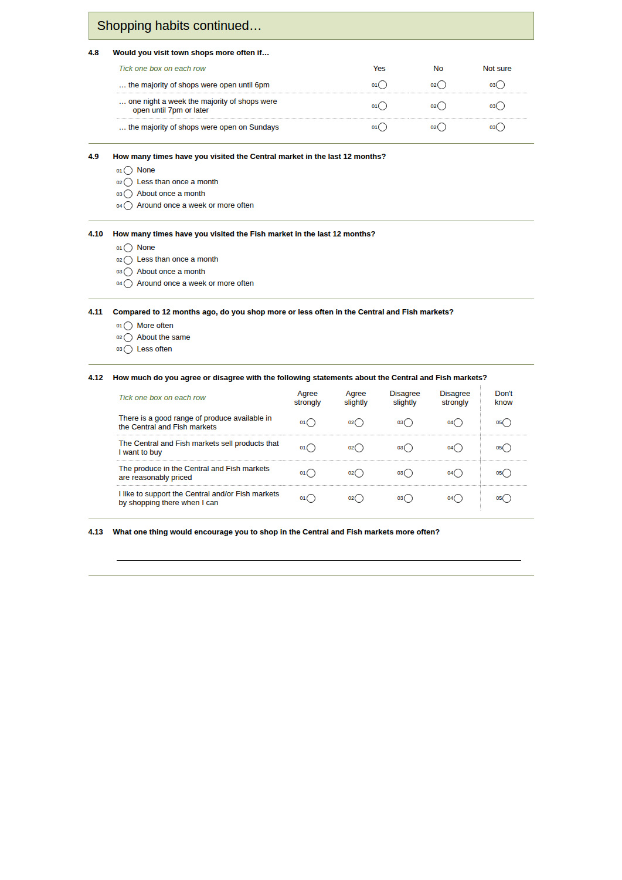Shopping habits continued…
4.8 Would you visit town shops more often if…
| Tick one box on each row | Yes | No | Not sure |
| --- | --- | --- | --- |
| … the majority of shops were open until 6pm | 01 | 02 | 03 |
| … one night a week the majority of shops were open until 7pm or later | 01 | 02 | 03 |
| … the majority of shops were open on Sundays | 01 | 02 | 03 |
4.9 How many times have you visited the Central market in the last 12 months?
01 None
02 Less than once a month
03 About once a month
04 Around once a week or more often
4.10 How many times have you visited the Fish market in the last 12 months?
01 None
02 Less than once a month
03 About once a month
04 Around once a week or more often
4.11 Compared to 12 months ago, do you shop more or less often in the Central and Fish markets?
01 More often
02 About the same
03 Less often
4.12 How much do you agree or disagree with the following statements about the Central and Fish markets?
| Tick one box on each row | Agree strongly | Agree slightly | Disagree slightly | Disagree strongly | Don't know |
| --- | --- | --- | --- | --- | --- |
| There is a good range of produce available in the Central and Fish markets | 01 | 02 | 03 | 04 | 05 |
| The Central and Fish markets sell products that I want to buy | 01 | 02 | 03 | 04 | 05 |
| The produce in the Central and Fish markets are reasonably priced | 01 | 02 | 03 | 04 | 05 |
| I like to support the Central and/or Fish markets by shopping there when I can | 01 | 02 | 03 | 04 | 05 |
4.13 What one thing would encourage you to shop in the Central and Fish markets more often?